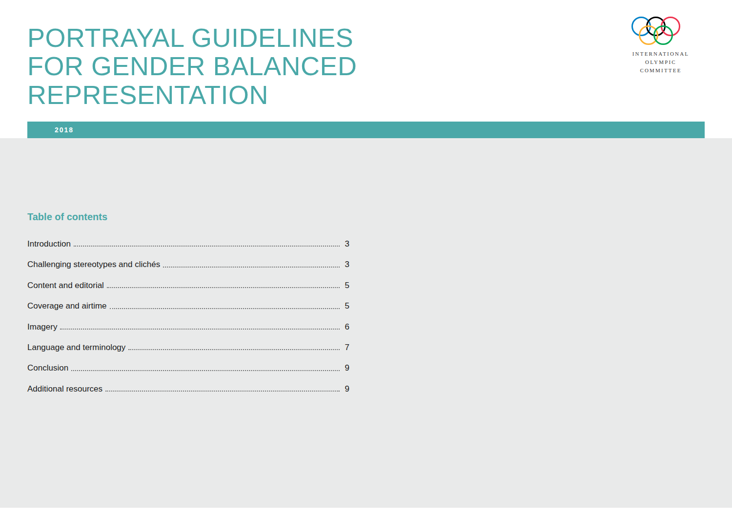International
Olympic
Committee
Portrayal Guidelines
for Gender Balanced
Representation
2018
Table of contents
Introduction 3
Challenging stereotypes and clichés 3
Content and editorial 5
Coverage and airtime 5
Imagery 6
Language and terminology 7
Conclusion 9
Additional resources 9